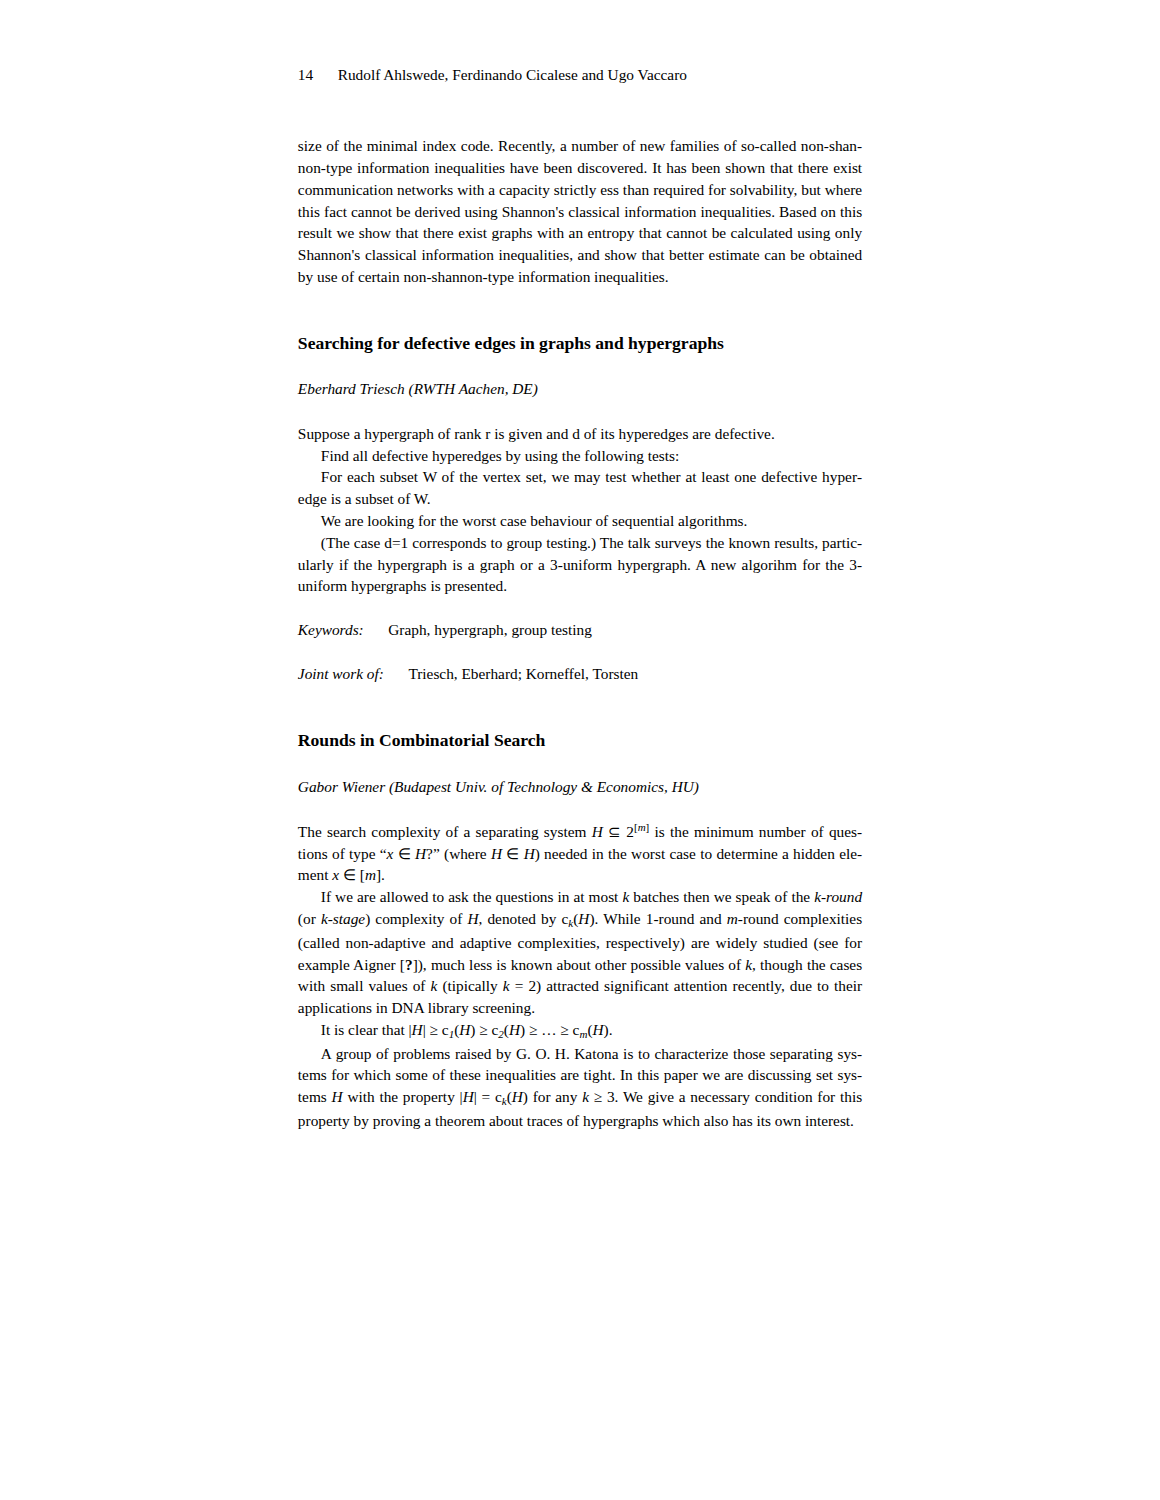14 Rudolf Ahlswede, Ferdinando Cicalese and Ugo Vaccaro
size of the minimal index code. Recently, a number of new families of so-called non-shannon-type information inequalities have been discovered. It has been shown that there exist communication networks with a capacity strictly ess than required for solvability, but where this fact cannot be derived using Shannon's classical information inequalities. Based on this result we show that there exist graphs with an entropy that cannot be calculated using only Shannon's classical information inequalities, and show that better estimate can be obtained by use of certain non-shannon-type information inequalities.
Searching for defective edges in graphs and hypergraphs
Eberhard Triesch (RWTH Aachen, DE)
Suppose a hypergraph of rank r is given and d of its hyperedges are defective.
Find all defective hyperedges by using the following tests:
For each subset W of the vertex set, we may test whether at least one defective hyperedge is a subset of W.
We are looking for the worst case behaviour of sequential algorithms.
(The case d=1 corresponds to group testing.) The talk surveys the known results, particularly if the hypergraph is a graph or a 3-uniform hypergraph. A new algorihm for the 3-uniform hypergraphs is presented.
Keywords: Graph, hypergraph, group testing
Joint work of: Triesch, Eberhard; Korneffel, Torsten
Rounds in Combinatorial Search
Gabor Wiener (Budapest Univ. of Technology & Economics, HU)
The search complexity of a separating system H ⊆ 2[m] is the minimum number of questions of type “x ∈ H?” (where H ∈ H) needed in the worst case to determine a hidden element x ∈ [m].
If we are allowed to ask the questions in at most k batches then we speak of the k-round (or k-stage) complexity of H, denoted by ck(H). While 1-round and m-round complexities (called non-adaptive and adaptive complexities, respectively) are widely studied (see for example Aigner [?]), much less is known about other possible values of k, though the cases with small values of k (tipically k = 2) attracted significant attention recently, due to their applications in DNA library screening.
It is clear that |H| ≥ c1(H) ≥ c2(H) ≥ … ≥ cm(H).
A group of problems raised by G. O. H. Katona is to characterize those separating systems for which some of these inequalities are tight. In this paper we are discussing set systems H with the property |H| = ck(H) for any k ≥ 3. We give a necessary condition for this property by proving a theorem about traces of hypergraphs which also has its own interest.